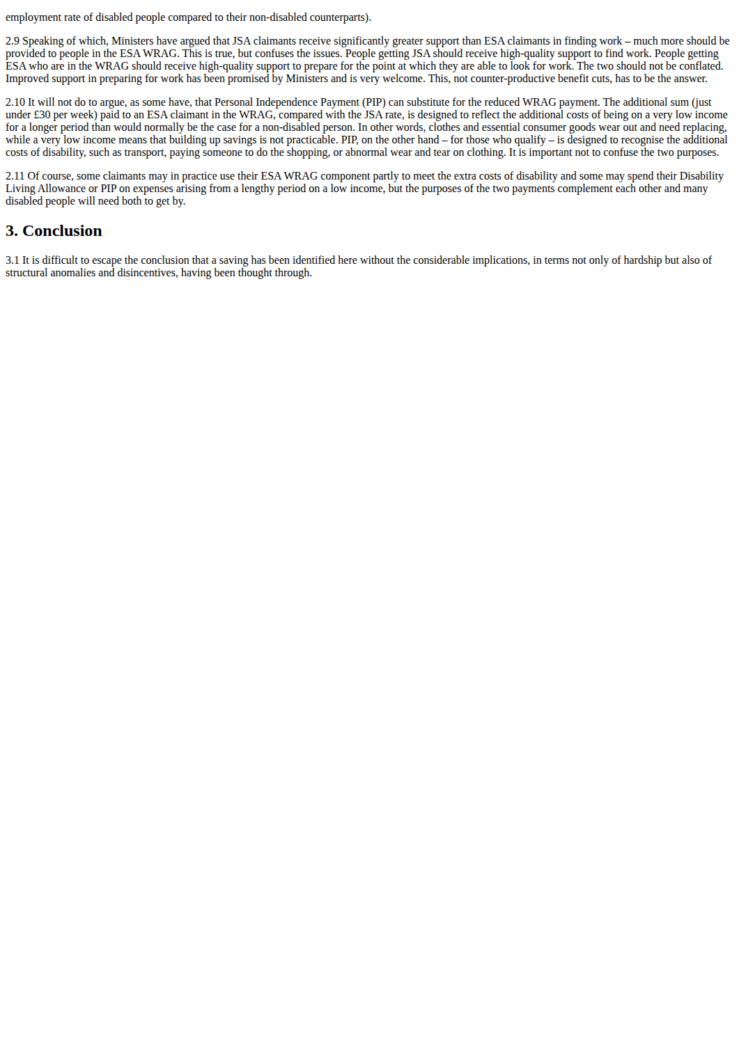employment rate of disabled people compared to their non-disabled counterparts).
2.9 Speaking of which, Ministers have argued that JSA claimants receive significantly greater support than ESA claimants in finding work – much more should be provided to people in the ESA WRAG. This is true, but confuses the issues. People getting JSA should receive high-quality support to find work. People getting ESA who are in the WRAG should receive high-quality support to prepare for the point at which they are able to look for work. The two should not be conflated. Improved support in preparing for work has been promised by Ministers and is very welcome. This, not counter-productive benefit cuts, has to be the answer.
2.10 It will not do to argue, as some have, that Personal Independence Payment (PIP) can substitute for the reduced WRAG payment. The additional sum (just under £30 per week) paid to an ESA claimant in the WRAG, compared with the JSA rate, is designed to reflect the additional costs of being on a very low income for a longer period than would normally be the case for a non-disabled person. In other words, clothes and essential consumer goods wear out and need replacing, while a very low income means that building up savings is not practicable. PIP, on the other hand – for those who qualify – is designed to recognise the additional costs of disability, such as transport, paying someone to do the shopping, or abnormal wear and tear on clothing. It is important not to confuse the two purposes.
2.11 Of course, some claimants may in practice use their ESA WRAG component partly to meet the extra costs of disability and some may spend their Disability Living Allowance or PIP on expenses arising from a lengthy period on a low income, but the purposes of the two payments complement each other and many disabled people will need both to get by.
3. Conclusion
3.1 It is difficult to escape the conclusion that a saving has been identified here without the considerable implications, in terms not only of hardship but also of structural anomalies and disincentives, having been thought through.